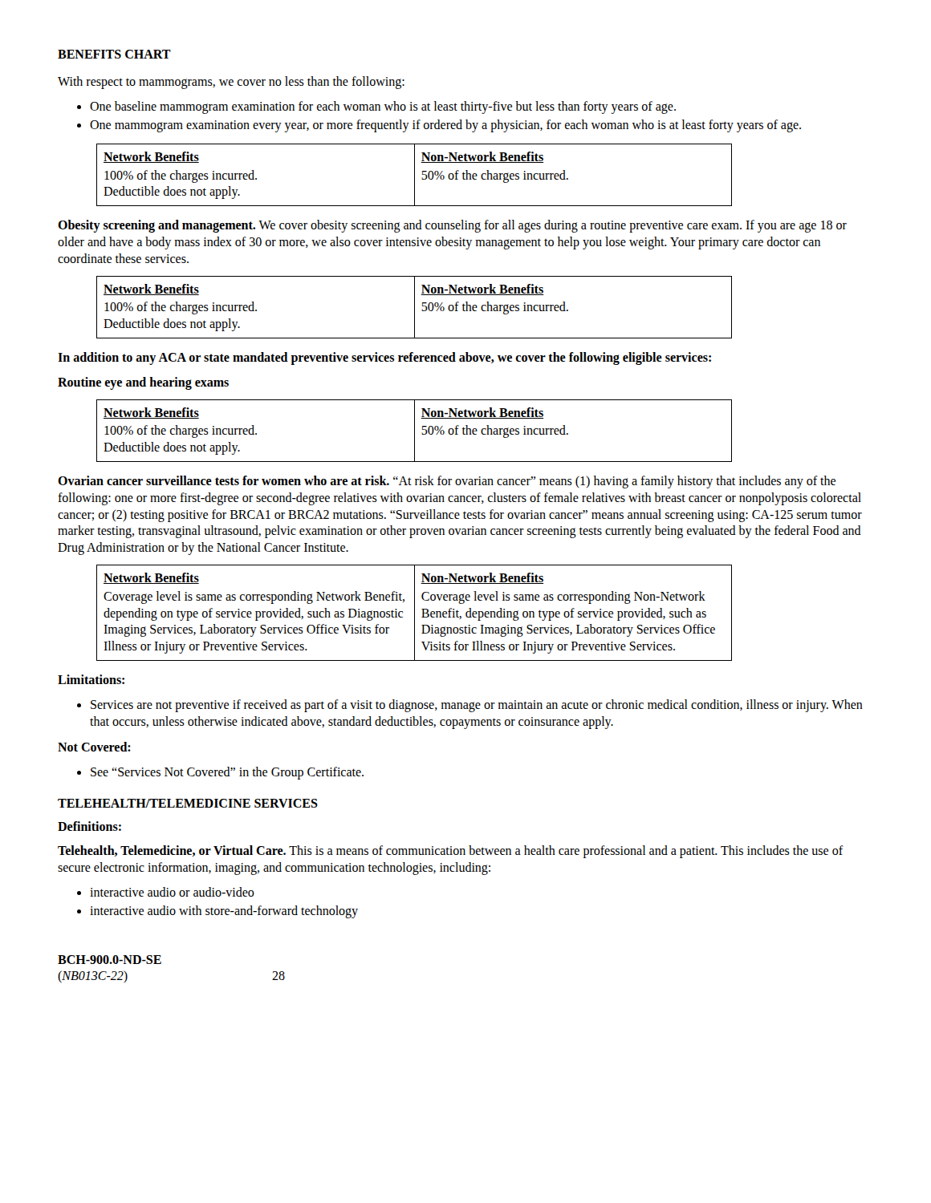BENEFITS CHART
With respect to mammograms, we cover no less than the following:
One baseline mammogram examination for each woman who is at least thirty-five but less than forty years of age.
One mammogram examination every year, or more frequently if ordered by a physician, for each woman who is at least forty years of age.
| Network Benefits | Non-Network Benefits |
| 100% of the charges incurred. Deductible does not apply. | 50% of the charges incurred. |
Obesity screening and management. We cover obesity screening and counseling for all ages during a routine preventive care exam. If you are age 18 or older and have a body mass index of 30 or more, we also cover intensive obesity management to help you lose weight. Your primary care doctor can coordinate these services.
| Network Benefits | Non-Network Benefits |
| 100% of the charges incurred. Deductible does not apply. | 50% of the charges incurred. |
In addition to any ACA or state mandated preventive services referenced above, we cover the following eligible services:
Routine eye and hearing exams
| Network Benefits | Non-Network Benefits |
| 100% of the charges incurred. Deductible does not apply. | 50% of the charges incurred. |
Ovarian cancer surveillance tests for women who are at risk. “At risk for ovarian cancer” means (1) having a family history that includes any of the following: one or more first-degree or second-degree relatives with ovarian cancer, clusters of female relatives with breast cancer or nonpolyposis colorectal cancer; or (2) testing positive for BRCA1 or BRCA2 mutations. “Surveillance tests for ovarian cancer” means annual screening using: CA-125 serum tumor marker testing, transvaginal ultrasound, pelvic examination or other proven ovarian cancer screening tests currently being evaluated by the federal Food and Drug Administration or by the National Cancer Institute.
| Network Benefits | Non-Network Benefits |
| Coverage level is same as corresponding Network Benefit, depending on type of service provided, such as Diagnostic Imaging Services, Laboratory Services Office Visits for Illness or Injury or Preventive Services. | Coverage level is same as corresponding Non-Network Benefit, depending on type of service provided, such as Diagnostic Imaging Services, Laboratory Services Office Visits for Illness or Injury or Preventive Services. |
Limitations:
Services are not preventive if received as part of a visit to diagnose, manage or maintain an acute or chronic medical condition, illness or injury. When that occurs, unless otherwise indicated above, standard deductibles, copayments or coinsurance apply.
Not Covered:
See “Services Not Covered” in the Group Certificate.
TELEHEALTH/TELEMEDICINE SERVICES
Definitions:
Telehealth, Telemedicine, or Virtual Care. This is a means of communication between a health care professional and a patient. This includes the use of secure electronic information, imaging, and communication technologies, including:
interactive audio or audio-video
interactive audio with store-and-forward technology
BCH-900.0-ND-SE
(NB013C-22) 28